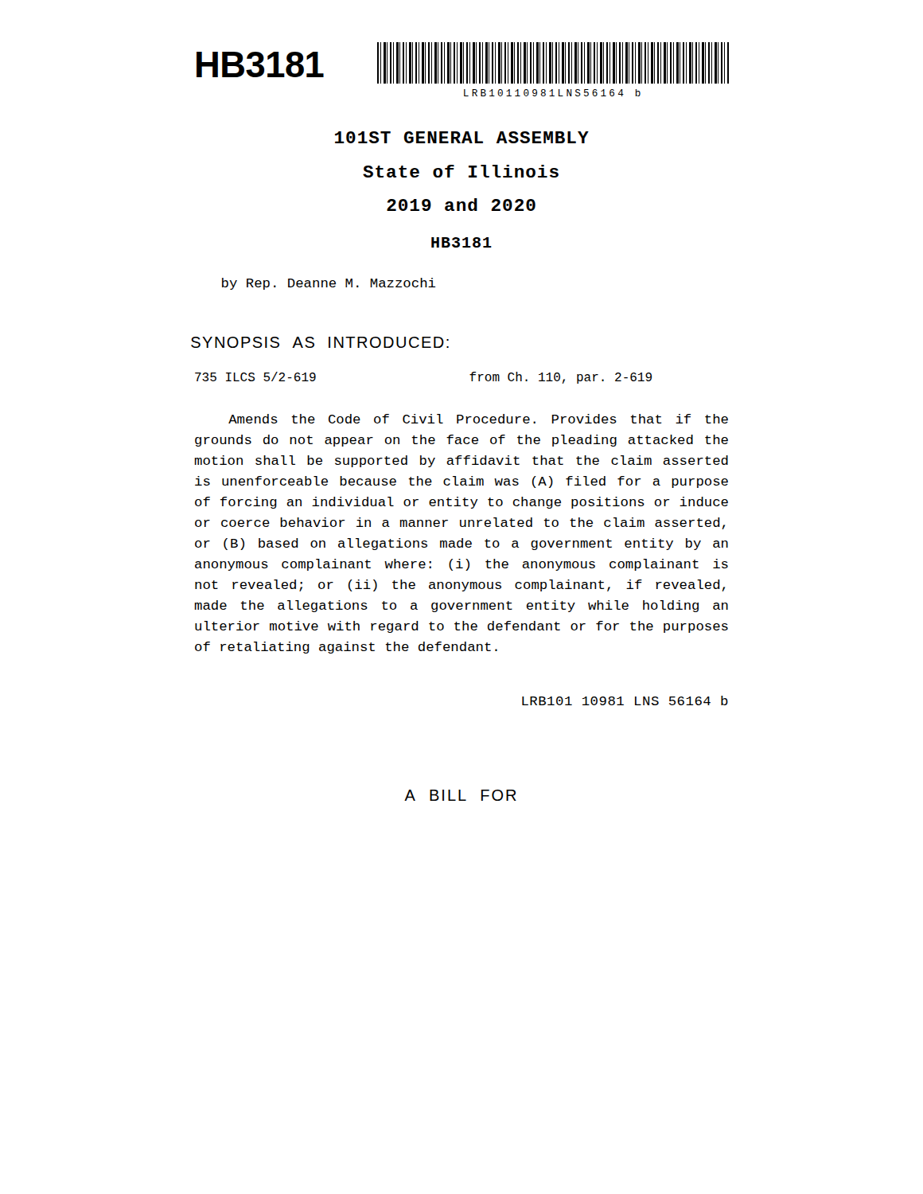HB3181
LRB10110981LNS56164 b
101ST GENERAL ASSEMBLY
State of Illinois
2019 and 2020
HB3181
by Rep. Deanne M. Mazzochi
SYNOPSIS AS INTRODUCED:
735 ILCS 5/2-619
from Ch. 110, par. 2-619
Amends the Code of Civil Procedure. Provides that if the grounds do not appear on the face of the pleading attacked the motion shall be supported by affidavit that the claim asserted is unenforceable because the claim was (A) filed for a purpose of forcing an individual or entity to change positions or induce or coerce behavior in a manner unrelated to the claim asserted, or (B) based on allegations made to a government entity by an anonymous complainant where: (i) the anonymous complainant is not revealed; or (ii) the anonymous complainant, if revealed, made the allegations to a government entity while holding an ulterior motive with regard to the defendant or for the purposes of retaliating against the defendant.
LRB101 10981 LNS 56164 b
A BILL FOR